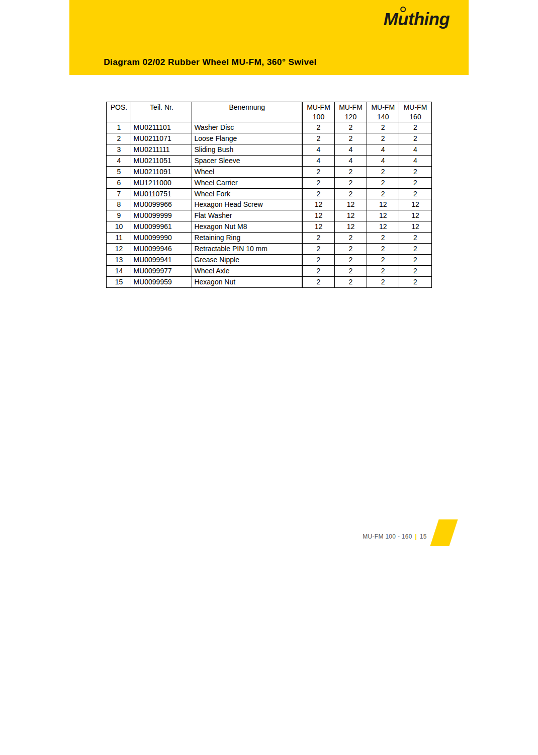Muthing
Diagram 02/02 Rubber Wheel MU-FM, 360° Swivel
| POS. | Teil. Nr. | Benennung | MU-FM | MU-FM | MU-FM | MU-FM |
| --- | --- | --- | --- | --- | --- | --- |
| 100 | 120 | 140 | 160 |
| 1 | MU0211101 | Washer Disc | 2 | 2 | 2 | 2 |
| 2 | MU0211071 | Loose Flange | 2 | 2 | 2 | 2 |
| 3 | MU0211111 | Sliding Bush | 4 | 4 | 4 | 4 |
| 4 | MU0211051 | Spacer Sleeve | 4 | 4 | 4 | 4 |
| 5 | MU0211091 | Wheel | 2 | 2 | 2 | 2 |
| 6 | MU1211000 | Wheel Carrier | 2 | 2 | 2 | 2 |
| 7 | MU0110751 | Wheel Fork | 2 | 2 | 2 | 2 |
| 8 | MU0099966 | Hexagon Head Screw | 12 | 12 | 12 | 12 |
| 9 | MU0099999 | Flat Washer | 12 | 12 | 12 | 12 |
| 10 | MU0099961 | Hexagon Nut M8 | 12 | 12 | 12 | 12 |
| 11 | MU0099990 | Retaining Ring | 2 | 2 | 2 | 2 |
| 12 | MU0099946 | Retractable PIN 10 mm | 2 | 2 | 2 | 2 |
| 13 | MU0099941 | Grease Nipple | 2 | 2 | 2 | 2 |
| 14 | MU0099977 | Wheel Axle | 2 | 2 | 2 | 2 |
| 15 | MU0099959 | Hexagon Nut | 2 | 2 | 2 | 2 |
MU-FM 100 - 160 | 15